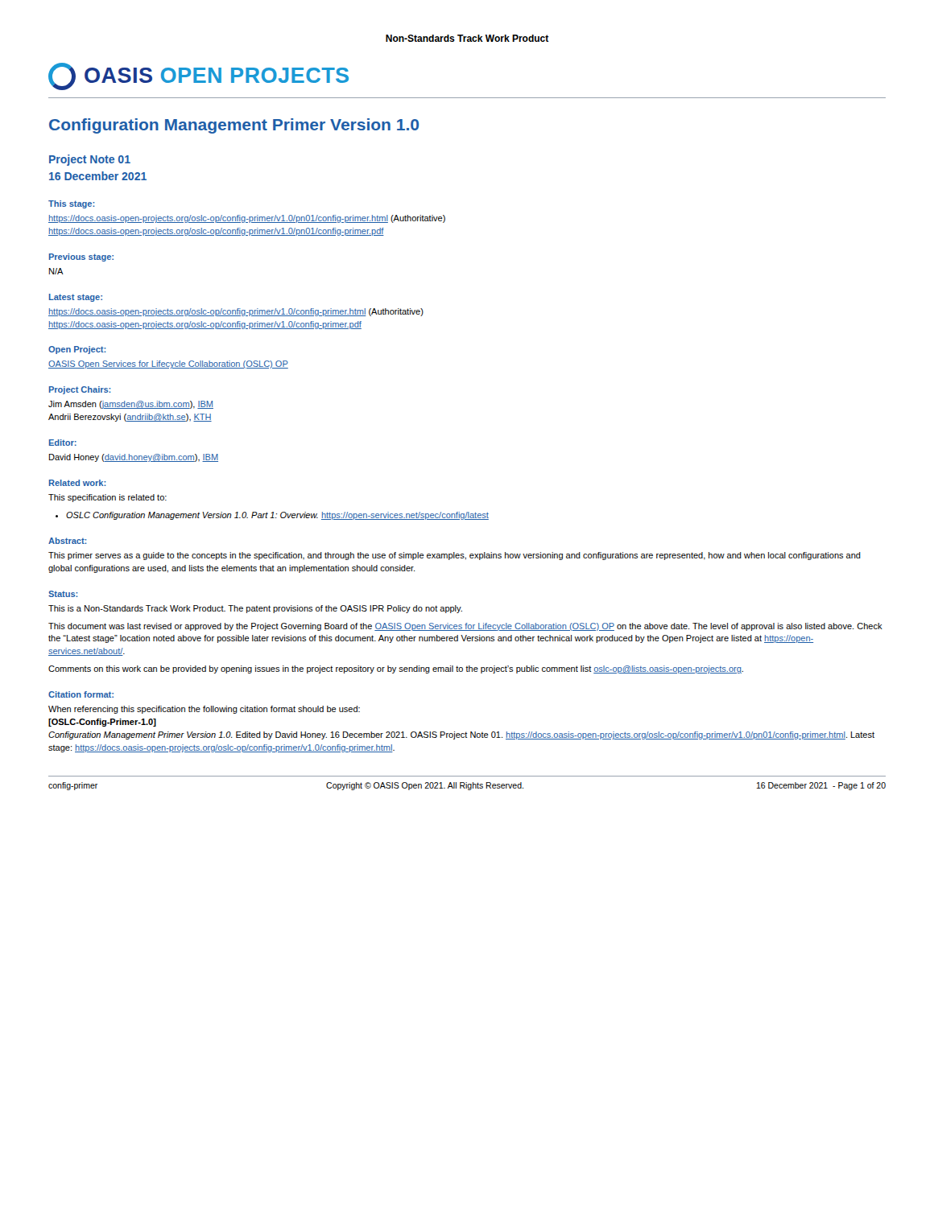Non-Standards Track Work Product
OASIS OPEN PROJECTS
Configuration Management Primer Version 1.0
Project Note 01
16 December 2021
This stage:
https://docs.oasis-open-projects.org/oslc-op/config-primer/v1.0/pn01/config-primer.html (Authoritative)
https://docs.oasis-open-projects.org/oslc-op/config-primer/v1.0/pn01/config-primer.pdf
Previous stage:
N/A
Latest stage:
https://docs.oasis-open-projects.org/oslc-op/config-primer/v1.0/config-primer.html (Authoritative)
https://docs.oasis-open-projects.org/oslc-op/config-primer/v1.0/config-primer.pdf
Open Project:
OASIS Open Services for Lifecycle Collaboration (OSLC) OP
Project Chairs:
Jim Amsden (jamsden@us.ibm.com), IBM
Andrii Berezovskyi (andriib@kth.se), KTH
Editor:
David Honey (david.honey@ibm.com), IBM
Related work:
This specification is related to:
OSLC Configuration Management Version 1.0. Part 1: Overview. https://open-services.net/spec/config/latest
Abstract:
This primer serves as a guide to the concepts in the specification, and through the use of simple examples, explains how versioning and configurations are represented, how and when local configurations and global configurations are used, and lists the elements that an implementation should consider.
Status:
This is a Non-Standards Track Work Product. The patent provisions of the OASIS IPR Policy do not apply.
This document was last revised or approved by the Project Governing Board of the OASIS Open Services for Lifecycle Collaboration (OSLC) OP on the above date. The level of approval is also listed above. Check the “Latest stage” location noted above for possible later revisions of this document. Any other numbered Versions and other technical work produced by the Open Project are listed at https://open-services.net/about/.
Comments on this work can be provided by opening issues in the project repository or by sending email to the project’s public comment list oslc-op@lists.oasis-open-projects.org.
Citation format:
When referencing this specification the following citation format should be used:
[OSLC-Config-Primer-1.0]
Configuration Management Primer Version 1.0. Edited by David Honey. 16 December 2021. OASIS Project Note 01. https://docs.oasis-open-projects.org/oslc-op/config-primer/v1.0/pn01/config-primer.html. Latest stage: https://docs.oasis-open-projects.org/oslc-op/config-primer/v1.0/config-primer.html.
config-primer
Copyright © OASIS Open 2021. All Rights Reserved.
16 December 2021 - Page 1 of 20